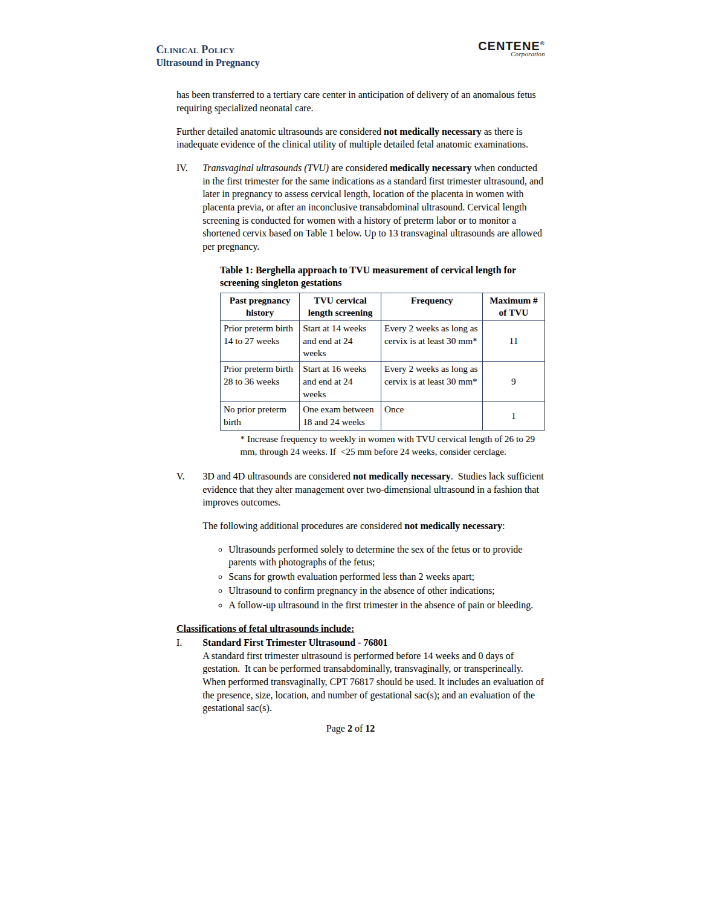Clinical Policy
Ultrasound in Pregnancy
CENTENE®
Corporation
has been transferred to a tertiary care center in anticipation of delivery of an anomalous fetus requiring specialized neonatal care.
Further detailed anatomic ultrasounds are considered not medically necessary as there is inadequate evidence of the clinical utility of multiple detailed fetal anatomic examinations.
IV. Transvaginal ultrasounds (TVU) are considered medically necessary when conducted in the first trimester for the same indications as a standard first trimester ultrasound, and later in pregnancy to assess cervical length, location of the placenta in women with placenta previa, or after an inconclusive transabdominal ultrasound. Cervical length screening is conducted for women with a history of preterm labor or to monitor a shortened cervix based on Table 1 below. Up to 13 transvaginal ultrasounds are allowed per pregnancy.
Table 1: Berghella approach to TVU measurement of cervical length for screening singleton gestations
| Past pregnancy history | TVU cervical length screening | Frequency | Maximum # of TVU |
| --- | --- | --- | --- |
| Prior preterm birth 14 to 27 weeks | Start at 14 weeks and end at 24 weeks | Every 2 weeks as long as cervix is at least 30 mm* | 11 |
| Prior preterm birth 28 to 36 weeks | Start at 16 weeks and end at 24 weeks | Every 2 weeks as long as cervix is at least 30 mm* | 9 |
| No prior preterm birth | One exam between 18 and 24 weeks | Once | 1 |
* Increase frequency to weekly in women with TVU cervical length of 26 to 29 mm, through 24 weeks. If <25 mm before 24 weeks, consider cerclage.
V. 3D and 4D ultrasounds are considered not medically necessary. Studies lack sufficient evidence that they alter management over two-dimensional ultrasound in a fashion that improves outcomes.
The following additional procedures are considered not medically necessary:
Ultrasounds performed solely to determine the sex of the fetus or to provide parents with photographs of the fetus;
Scans for growth evaluation performed less than 2 weeks apart;
Ultrasound to confirm pregnancy in the absence of other indications;
A follow-up ultrasound in the first trimester in the absence of pain or bleeding.
Classifications of fetal ultrasounds include:
I. Standard First Trimester Ultrasound - 76801
A standard first trimester ultrasound is performed before 14 weeks and 0 days of gestation. It can be performed transabdominally, transvaginally, or transperineally. When performed transvaginally, CPT 76817 should be used. It includes an evaluation of the presence, size, location, and number of gestational sac(s); and an evaluation of the gestational sac(s).
Page 2 of 12